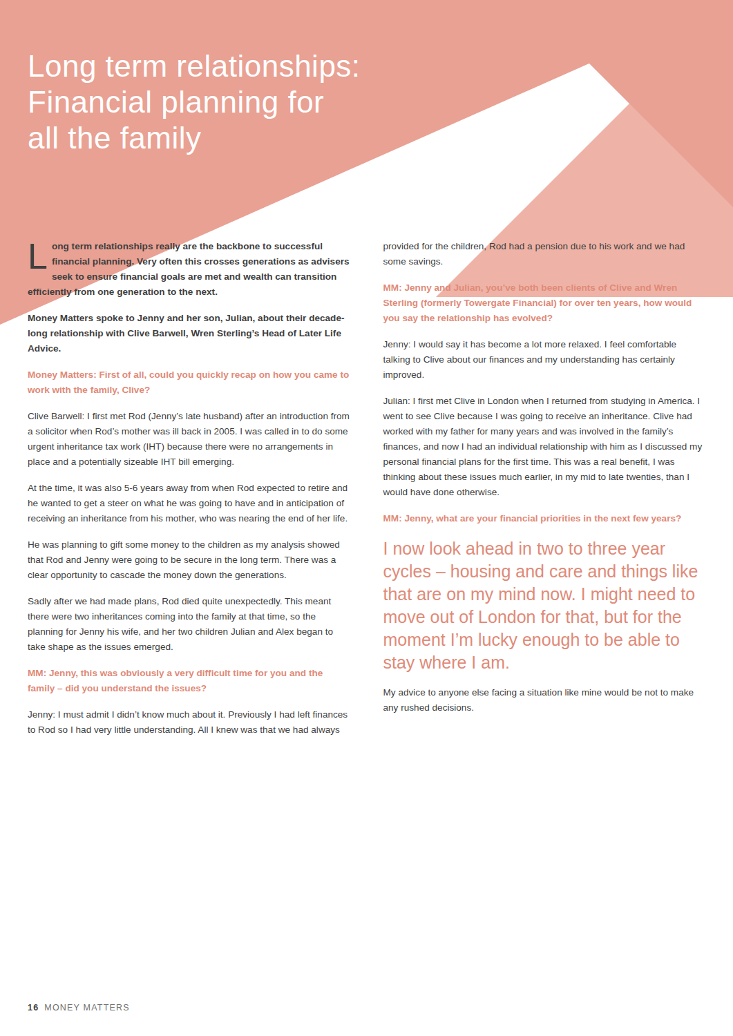Long term relationships:
Financial planning for
all the family
Long term relationships really are the backbone to successful financial planning. Very often this crosses generations as advisers seek to ensure financial goals are met and wealth can transition efficiently from one generation to the next.
Money Matters spoke to Jenny and her son, Julian, about their decade-long relationship with Clive Barwell, Wren Sterling’s Head of Later Life Advice.
Money Matters: First of all, could you quickly recap on how you came to work with the family, Clive?
Clive Barwell: I first met Rod (Jenny’s late husband) after an introduction from a solicitor when Rod’s mother was ill back in 2005. I was called in to do some urgent inheritance tax work (IHT) because there were no arrangements in place and a potentially sizeable IHT bill emerging.
At the time, it was also 5-6 years away from when Rod expected to retire and he wanted to get a steer on what he was going to have and in anticipation of receiving an inheritance from his mother, who was nearing the end of her life.
He was planning to gift some money to the children as my analysis showed that Rod and Jenny were going to be secure in the long term. There was a clear opportunity to cascade the money down the generations.
Sadly after we had made plans, Rod died quite unexpectedly. This meant there were two inheritances coming into the family at that time, so the planning for Jenny his wife, and her two children Julian and Alex began to take shape as the issues emerged.
MM: Jenny, this was obviously a very difficult time for you and the family – did you understand the issues?
Jenny: I must admit I didn’t know much about it. Previously I had left finances to Rod so I had very little understanding. All I knew was that we had always provided for the children, Rod had a pension due to his work and we had some savings.
MM: Jenny and Julian, you’ve both been clients of Clive and Wren Sterling (formerly Towergate Financial) for over ten years, how would you say the relationship has evolved?
Jenny: I would say it has become a lot more relaxed. I feel comfortable talking to Clive about our finances and my understanding has certainly improved.
Julian: I first met Clive in London when I returned from studying in America. I went to see Clive because I was going to receive an inheritance. Clive had worked with my father for many years and was involved in the family’s finances, and now I had an individual relationship with him as I discussed my personal financial plans for the first time. This was a real benefit, I was thinking about these issues much earlier, in my mid to late twenties, than I would have done otherwise.
MM: Jenny, what are your financial priorities in the next few years?
I now look ahead in two to three year cycles – housing and care and things like that are on my mind now. I might need to move out of London for that, but for the moment I’m lucky enough to be able to stay where I am.
My advice to anyone else facing a situation like mine would be not to make any rushed decisions.
16 MONEY MATTERS